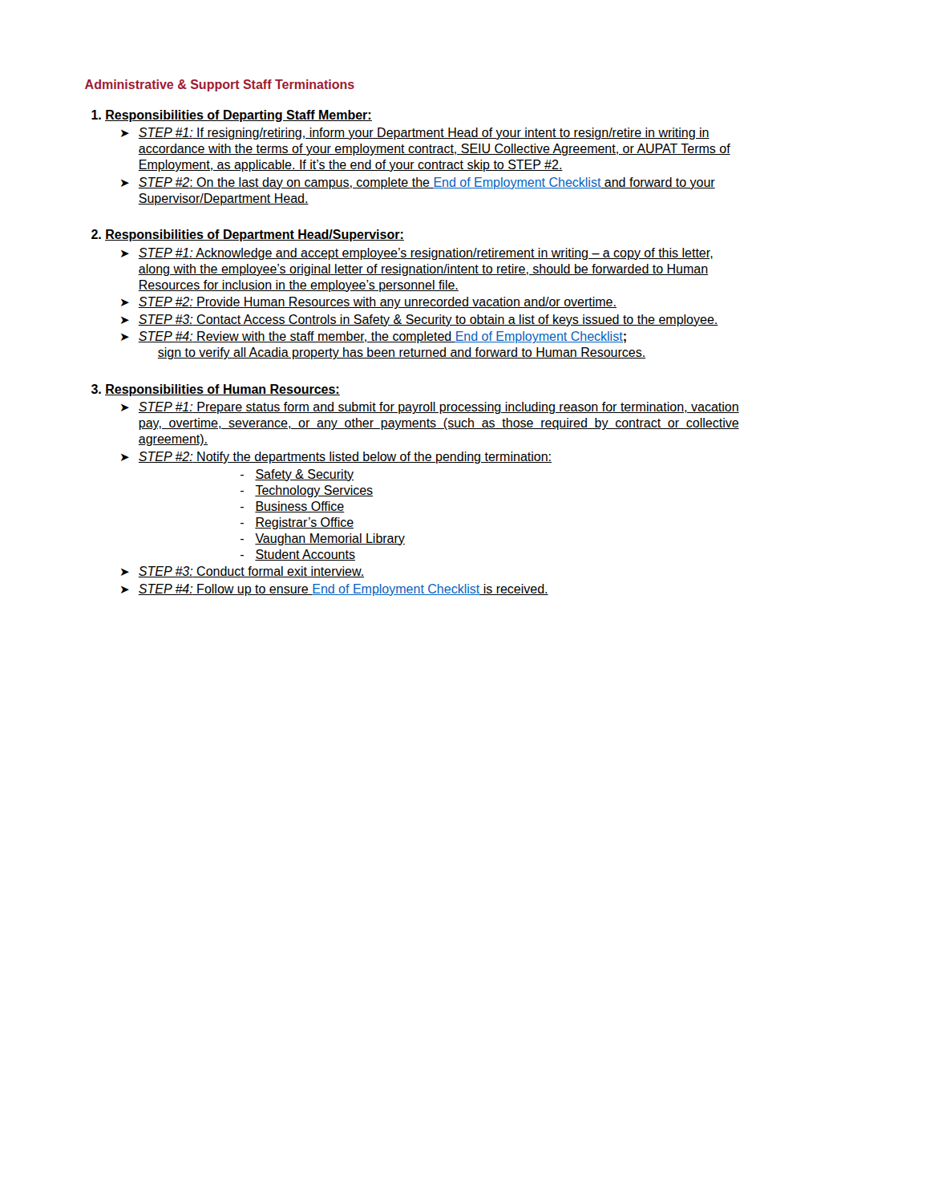Administrative & Support Staff Terminations
Responsibilities of Departing Staff Member:
STEP #1: If resigning/retiring, inform your Department Head of your intent to resign/retire in writing in accordance with the terms of your employment contract, SEIU Collective Agreement, or AUPAT Terms of Employment, as applicable. If it’s the end of your contract skip to STEP #2.
STEP #2: On the last day on campus, complete the End of Employment Checklist and forward to your Supervisor/Department Head.
Responsibilities of Department Head/Supervisor:
STEP #1: Acknowledge and accept employee’s resignation/retirement in writing – a copy of this letter, along with the employee’s original letter of resignation/intent to retire, should be forwarded to Human Resources for inclusion in the employee’s personnel file.
STEP #2: Provide Human Resources with any unrecorded vacation and/or overtime.
STEP #3: Contact Access Controls in Safety & Security to obtain a list of keys issued to the employee.
STEP #4: Review with the staff member, the completed End of Employment Checklist; sign to verify all Acadia property has been returned and forward to Human Resources.
Responsibilities of Human Resources:
STEP #1: Prepare status form and submit for payroll processing including reason for termination, vacation pay, overtime, severance, or any other payments (such as those required by contract or collective agreement).
STEP #2: Notify the departments listed below of the pending termination:
Safety & Security
Technology Services
Business Office
Registrar’s Office
Vaughan Memorial Library
Student Accounts
STEP #3: Conduct formal exit interview.
STEP #4: Follow up to ensure End of Employment Checklist is received.